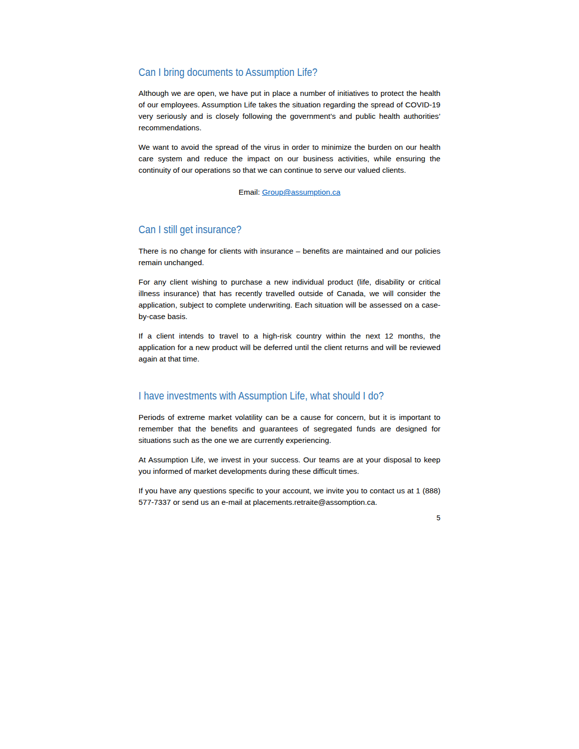Can I bring documents to Assumption Life?
Although we are open, we have put in place a number of initiatives to protect the health of our employees. Assumption Life takes the situation regarding the spread of COVID-19 very seriously and is closely following the government’s and public health authorities’ recommendations.
We want to avoid the spread of the virus in order to minimize the burden on our health care system and reduce the impact on our business activities, while ensuring the continuity of our operations so that we can continue to serve our valued clients.
Email: Group@assumption.ca
Can I still get insurance?
There is no change for clients with insurance – benefits are maintained and our policies remain unchanged.
For any client wishing to purchase a new individual product (life, disability or critical illness insurance) that has recently travelled outside of Canada, we will consider the application, subject to complete underwriting. Each situation will be assessed on a case-by-case basis.
If a client intends to travel to a high-risk country within the next 12 months, the application for a new product will be deferred until the client returns and will be reviewed again at that time.
I have investments with Assumption Life, what should I do?
Periods of extreme market volatility can be a cause for concern, but it is important to remember that the benefits and guarantees of segregated funds are designed for situations such as the one we are currently experiencing.
At Assumption Life, we invest in your success. Our teams are at your disposal to keep you informed of market developments during these difficult times.
If you have any questions specific to your account, we invite you to contact us at 1 (888) 577-7337 or send us an e-mail at placements.retraite@assomption.ca.
5